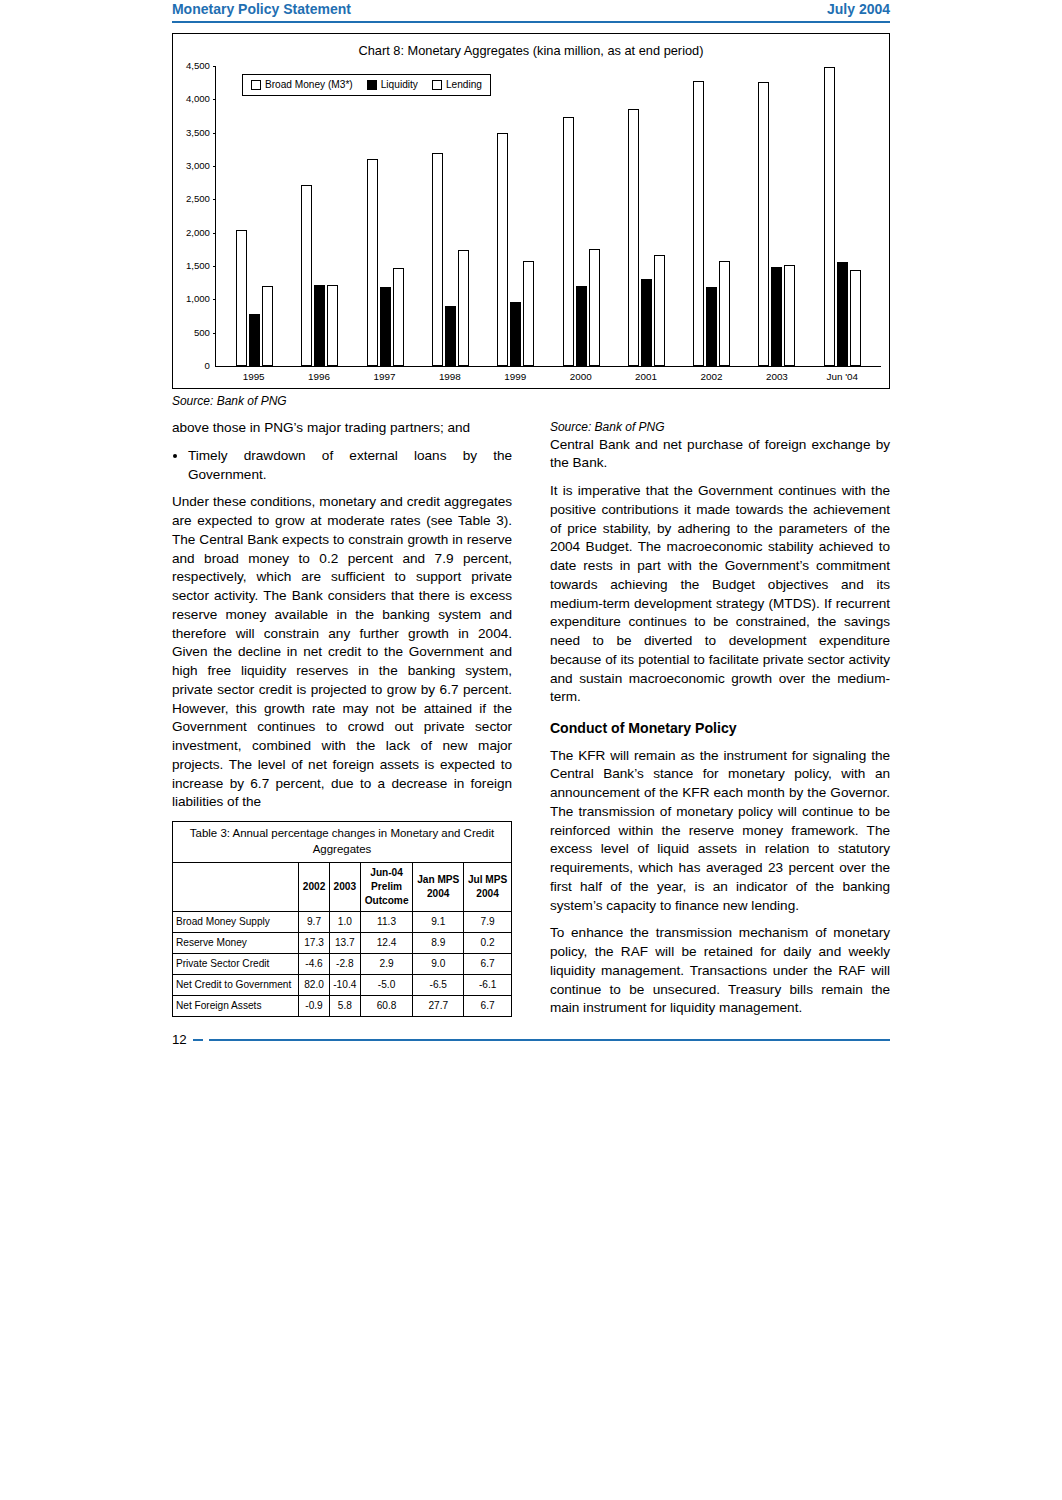Monetary Policy Statement July 2004
Chart 8: Monetary Aggregates (kina million, as at end period)
4,500 4,000 3,500 3,000 2,500 2,000 1,500 1,000 500 0
Broad Money (M3*) Liquidity Lending
19951996199719981999 2000200120022003 Jun '04
Source: Bank of PNG
above those in PNG’s major trading partners; and
Timely drawdown of external loans by the Government.
Under these conditions, monetary and credit aggregates are expected to grow at moderate rates (see Table 3). The Central Bank expects to constrain growth in reserve and broad money to 0.2 percent and 7.9 percent, respectively, which are sufficient to support private sector activity. The Bank considers that there is excess reserve money available in the banking system and therefore will constrain any further growth in 2004. Given the decline in net credit to the Government and high free liquidity reserves in the banking system, private sector credit is projected to grow by 6.7 percent. However, this growth rate may not be attained if the Government continues to crowd out private sector investment, combined with the lack of new major projects. The level of net foreign assets is expected to increase by 6.7 percent, due to a decrease in foreign liabilities of the
Table 3: Annual percentage changes in Monetary and Credit Aggregates
| | 2002 | 2003 | Jun-04 Prelim Outcome | Jan MPS 2004 | Jul MPS 2004 |
| --- | --- | --- | --- | --- | --- |
| Broad Money Supply | 9.7 | 1.0 | 11.3 | 9.1 | 7.9 |
| Reserve Money | 17.3 | 13.7 | 12.4 | 8.9 | 0.2 |
| Private Sector Credit | -4.6 | -2.8 | 2.9 | 9.0 | 6.7 |
| Net Credit to Government | 82.0 | -10.4 | -5.0 | -6.5 | -6.1 |
| Net Foreign Assets | -0.9 | 5.8 | 60.8 | 27.7 | 6.7 |
Source: Bank of PNG
Central Bank and net purchase of foreign exchange by the Bank.
It is imperative that the Government continues with the positive contributions it made towards the achievement of price stability, by adhering to the parameters of the 2004 Budget. The macroeconomic stability achieved to date rests in part with the Government’s commitment towards achieving the Budget objectives and its medium-term development strategy (MTDS). If recurrent expenditure continues to be constrained, the savings need to be diverted to development expenditure because of its potential to facilitate private sector activity and sustain macroeconomic growth over the medium-term.
Conduct of Monetary Policy
The KFR will remain as the instrument for signaling the Central Bank’s stance for monetary policy, with an announcement of the KFR each month by the Governor. The transmission of monetary policy will continue to be reinforced within the reserve money framework. The excess level of liquid assets in relation to statutory requirements, which has averaged 23 percent over the first half of the year, is an indicator of the banking system’s capacity to finance new lending.
To enhance the transmission mechanism of monetary policy, the RAF will be retained for daily and weekly liquidity management. Transactions under the RAF will continue to be unsecured. Treasury bills remain the main instrument for liquidity management.
12